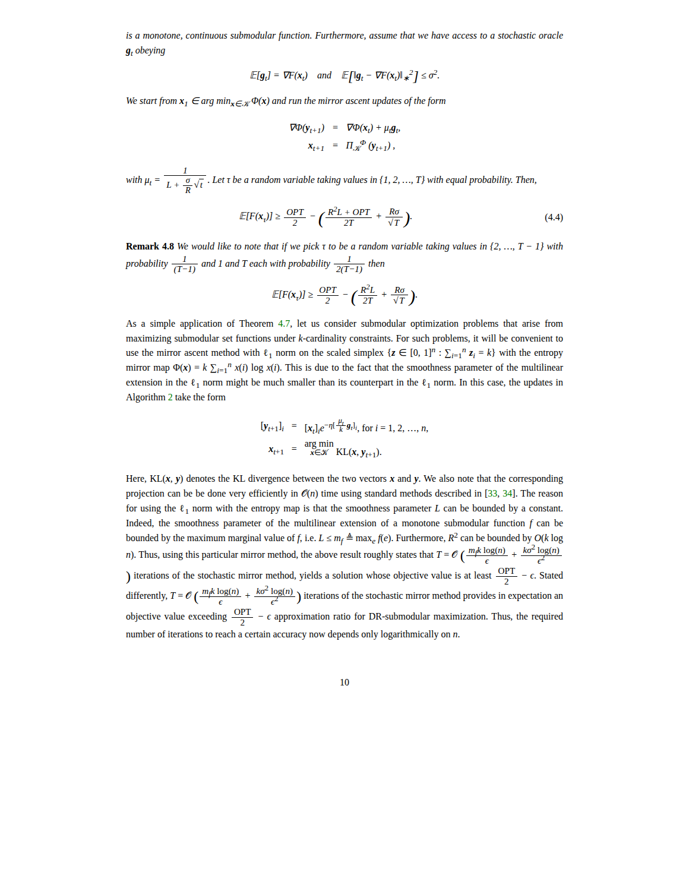is a monotone, continuous submodular function. Furthermore, assume that we have access to a stochastic oracle gt obeying
𝔼[gt] = ∇F(xt) and 𝔼[‖gt − ∇F(xt)‖∗2] ≤ σ2.
We start from x1 ∈ arg minx∈𝒦 Φ(x) and run the mirror ascent updates of the form
| ∇Φ( y t +1 ) | = | ∇Φ( x t ) + μ t g t , |
| x t +1 | = | Π 𝒦 Φ ( y t +1 ) , |
with μt = 1 L + σR√t. Let τ be a random variable taking values in {1, 2, …, T} with equal probability. Then,
𝔼[F(xτ)] ≥ OPT 2 − (R2L + OPT 2T + Rσ√T).
(4.4)
Remark 4.8 We would like to note that if we pick τ to be a random variable taking values in {2, …, T − 1} with probability 1(T−1) and 1 and T each with probability 12(T−1) then
𝔼[F(xτ)] ≥ OPT 2 − (R2L 2T + Rσ√T).
As a simple application of Theorem 4.7, let us consider submodular optimization problems that arise from maximizing submodular set functions under k-cardinality constraints. For such problems, it will be convenient to use the mirror ascent method with ℓ1 norm on the scaled simplex {z ∈ [0, 1]n : ∑i=1n zi = k} with the entropy mirror map Φ(x) = k ∑i=1n x(i) log x(i). This is due to the fact that the smoothness parameter of the multilinear extension in the ℓ1 norm might be much smaller than its counterpart in the ℓ1 norm. In this case, the updates in Algorithm 2 take the form
| [ y t +1 ] i | = | [ x t ] i e − η [ μ t k g t ] i , for i = 1, 2, …, n , |
| x t +1 | = | arg min x ∈𝒦 KL( x , y t +1 ). |
Here, KL(x, y) denotes the KL divergence between the two vectors x and y. We also note that the corresponding projection can be be done very efficiently in 𝒪(n) time using standard methods described in [33, 34]. The reason for using the ℓ1 norm with the entropy map is that the smoothness parameter L can be bounded by a constant. Indeed, the smoothness parameter of the multilinear extension of a monotone submodular function f can be bounded by the maximum marginal value of f, i.e. L ≤ mf ≜ maxe f(e). Furthermore, R2 can be bounded by O(k log n). Thus, using this particular mirror method, the above result roughly states that T = 𝒪 (mfk log(n) ϵ + kσ2 log(n) ϵ2) iterations of the stochastic mirror method, yields a solution whose objective value is at least OPT 2 − ϵ. Stated differently, T = 𝒪 (mfk log(n) ϵ + kσ2 log(n) ϵ2) iterations of the stochastic mirror method provides in expectation an objective value exceeding OPT 2 − ϵ approximation ratio for DR-submodular maximization. Thus, the required number of iterations to reach a certain accuracy now depends only logarithmically on n.
10